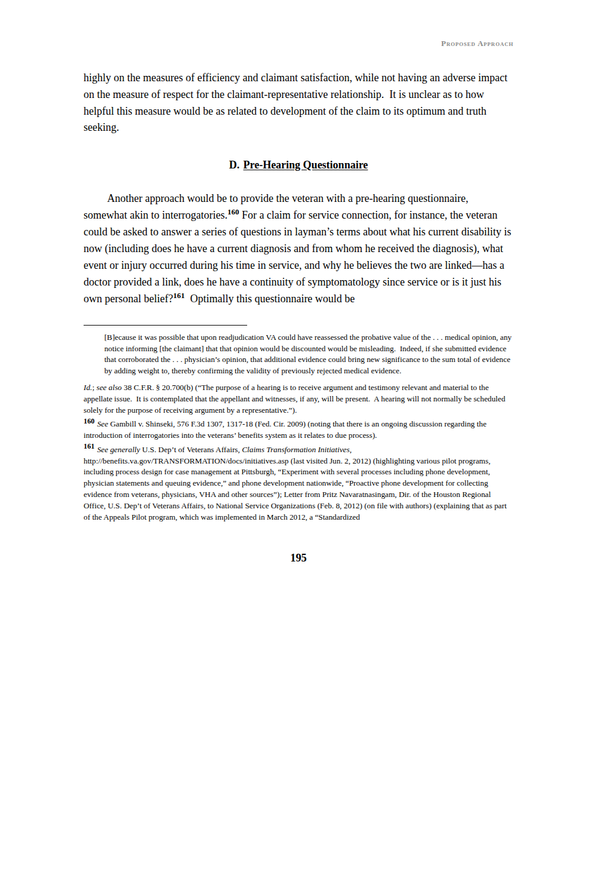Proposed Approach
highly on the measures of efficiency and claimant satisfaction, while not having an adverse impact on the measure of respect for the claimant-representative relationship. It is unclear as to how helpful this measure would be as related to development of the claim to its optimum and truth seeking.
D. Pre-Hearing Questionnaire
Another approach would be to provide the veteran with a pre-hearing questionnaire, somewhat akin to interrogatories.160 For a claim for service connection, for instance, the veteran could be asked to answer a series of questions in layman’s terms about what his current disability is now (including does he have a current diagnosis and from whom he received the diagnosis), what event or injury occurred during his time in service, and why he believes the two are linked—has a doctor provided a link, does he have a continuity of symptomatology since service or is it just his own personal belief?161 Optimally this questionnaire would be
[B]ecause it was possible that upon readjudication VA could have reassessed the probative value of the . . . medical opinion, any notice informing [the claimant] that that opinion would be discounted would be misleading. Indeed, if she submitted evidence that corroborated the . . . physician’s opinion, that additional evidence could bring new significance to the sum total of evidence by adding weight to, thereby confirming the validity of previously rejected medical evidence.
Id.; see also 38 C.F.R. § 20.700(b) (“The purpose of a hearing is to receive argument and testimony relevant and material to the appellate issue. It is contemplated that the appellant and witnesses, if any, will be present. A hearing will not normally be scheduled solely for the purpose of receiving argument by a representative.”).
160 See Gambill v. Shinseki, 576 F.3d 1307, 1317-18 (Fed. Cir. 2009) (noting that there is an ongoing discussion regarding the introduction of interrogatories into the veterans’ benefits system as it relates to due process).
161 See generally U.S. Dep’t of Veterans Affairs, Claims Transformation Initiatives, http://benefits.va.gov/TRANSFORMATION/docs/initiatives.asp (last visited Jun. 2, 2012) (highlighting various pilot programs, including process design for case management at Pittsburgh, “Experiment with several processes including phone development, physician statements and queuing evidence,” and phone development nationwide, “Proactive phone development for collecting evidence from veterans, physicians, VHA and other sources”); Letter from Pritz Navaratnasingam, Dir. of the Houston Regional Office, U.S. Dep’t of Veterans Affairs, to National Service Organizations (Feb. 8, 2012) (on file with authors) (explaining that as part of the Appeals Pilot program, which was implemented in March 2012, a “Standardized
195